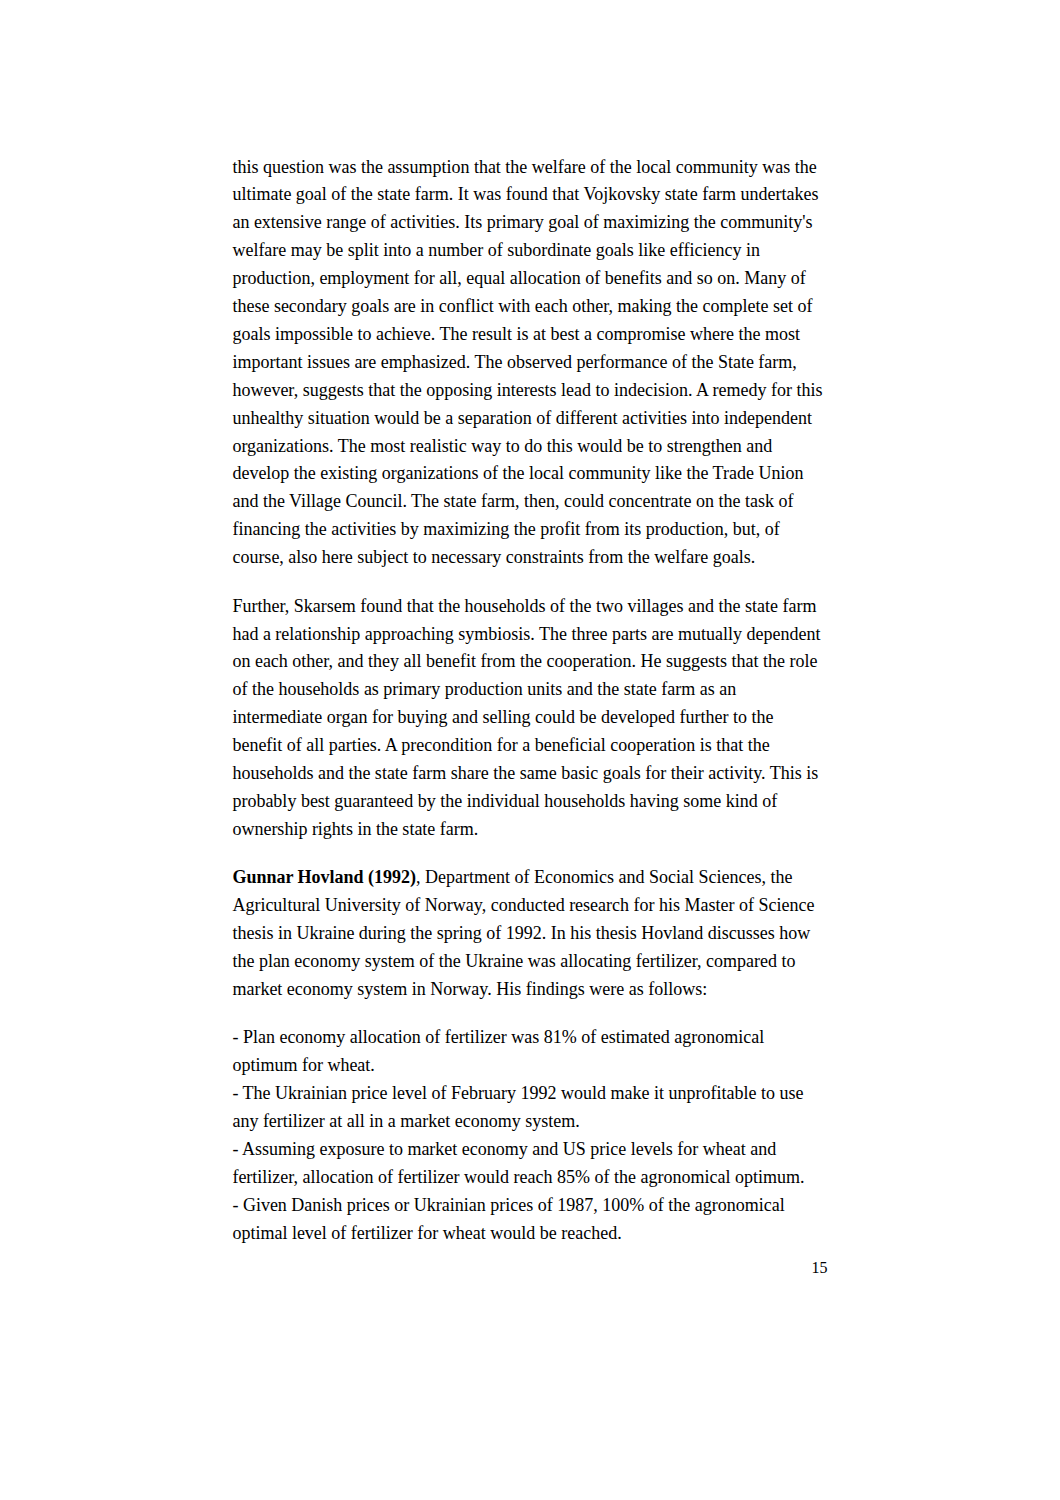this question was the assumption that the welfare of the local community was the ultimate goal of the state farm. It was found that Vojkovsky state farm undertakes an extensive range of activities. Its primary goal of maximizing the community's welfare may be split into a number of subordinate goals like efficiency in production, employment for all, equal allocation of benefits and so on. Many of these secondary goals are in conflict with each other, making the complete set of goals impossible to achieve. The result is at best a compromise where the most important issues are emphasized. The observed performance of the State farm, however, suggests that the opposing interests lead to indecision. A remedy for this unhealthy situation would be a separation of different activities into independent organizations. The most realistic way to do this would be to strengthen and develop the existing organizations of the local community like the Trade Union and the Village Council. The state farm, then, could concentrate on the task of financing the activities by maximizing the profit from its production, but, of course, also here subject to necessary constraints from the welfare goals.
Further, Skarsem found that the households of the two villages and the state farm had a relationship approaching symbiosis. The three parts are mutually dependent on each other, and they all benefit from the cooperation. He suggests that the role of the households as primary production units and the state farm as an intermediate organ for buying and selling could be developed further to the benefit of all parties. A precondition for a beneficial cooperation is that the households and the state farm share the same basic goals for their activity. This is probably best guaranteed by the individual households having some kind of ownership rights in the state farm.
Gunnar Hovland (1992), Department of Economics and Social Sciences, the Agricultural University of Norway, conducted research for his Master of Science thesis in Ukraine during the spring of 1992. In his thesis Hovland discusses how the plan economy system of the Ukraine was allocating fertilizer, compared to market economy system in Norway. His findings were as follows:
- Plan economy allocation of fertilizer was 81% of estimated agronomical optimum for wheat.
- The Ukrainian price level of February 1992 would make it unprofitable to use any fertilizer at all in a market economy system.
- Assuming exposure to market economy and US price levels for wheat and fertilizer, allocation of fertilizer would reach 85% of the agronomical optimum.
- Given Danish prices or Ukrainian prices of 1987, 100% of the agronomical optimal level of fertilizer for wheat would be reached.
15